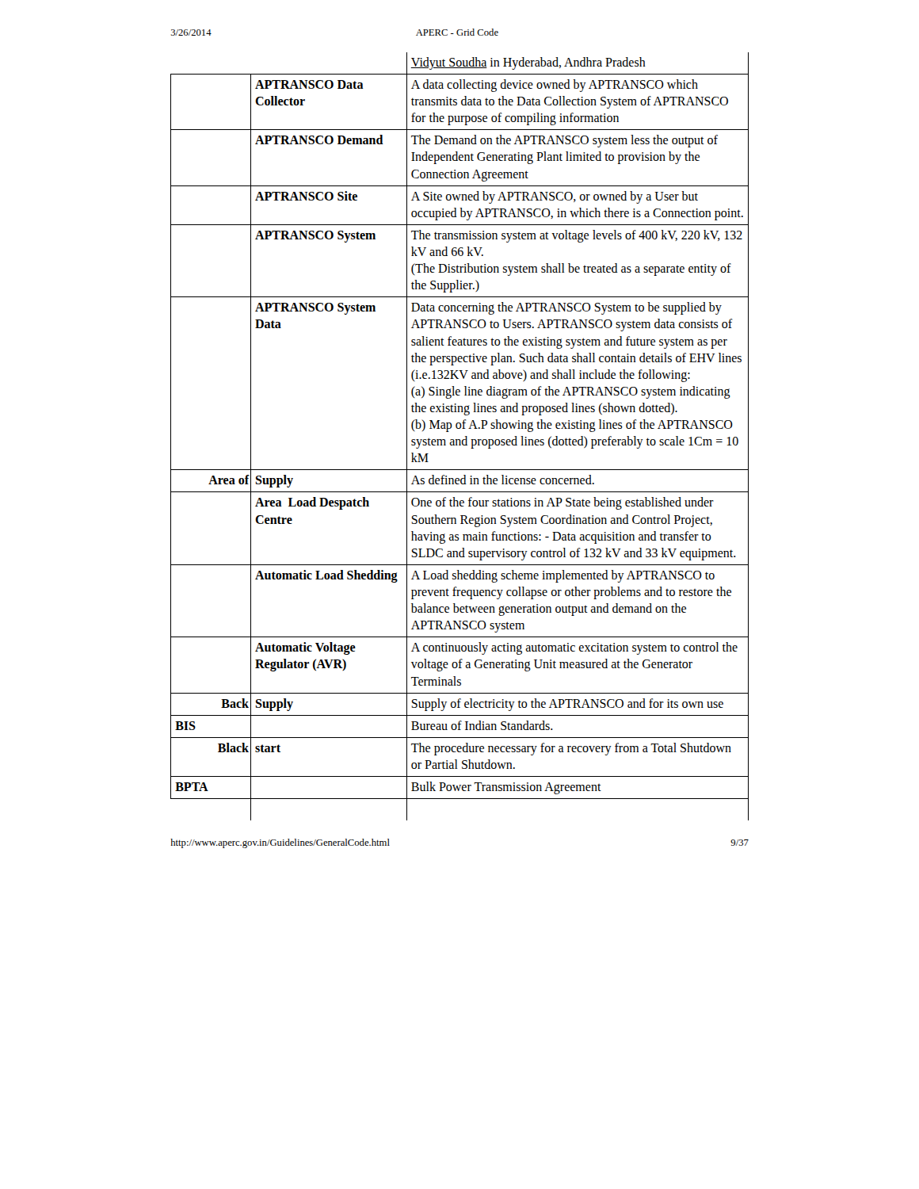3/26/2014
APERC - Grid Code
| | | Vidyut Soudha in Hyderabad, Andhra Pradesh |
| | APTRANSCO Data Collector | A data collecting device owned by APTRANSCO which transmits data to the Data Collection System of APTRANSCO for the purpose of compiling information |
| | APTRANSCO Demand | The Demand on the APTRANSCO system less the output of Independent Generating Plant limited to provision by the Connection Agreement |
| | APTRANSCO Site | A Site owned by APTRANSCO, or owned by a User but occupied by APTRANSCO, in which there is a Connection point. |
| | APTRANSCO System | The transmission system at voltage levels of 400 kV, 220 kV, 132 kV and 66 kV. (The Distribution system shall be treated as a separate entity of the Supplier.) |
| | APTRANSCO System Data | Data concerning the APTRANSCO System to be supplied by APTRANSCO to Users. APTRANSCO system data consists of salient features to the existing system and future system as per the perspective plan. Such data shall contain details of EHV lines (i.e.132KV and above) and shall include the following: (a) Single line diagram of the APTRANSCO system indicating the existing lines and proposed lines (shown dotted). (b) Map of A.P showing the existing lines of the APTRANSCO system and proposed lines (dotted) preferably to scale 1Cm = 10 kM |
| Area of | Supply | As defined in the license concerned. |
| | Area Load Despatch Centre | One of the four stations in AP State being established under Southern Region System Coordination and Control Project, having as main functions: - Data acquisition and transfer to SLDC and supervisory control of 132 kV and 33 kV equipment. |
| | Automatic Load Shedding | A Load shedding scheme implemented by APTRANSCO to prevent frequency collapse or other problems and to restore the balance between generation output and demand on the APTRANSCO system |
| | Automatic Voltage Regulator (AVR) | A continuously acting automatic excitation system to control the voltage of a Generating Unit measured at the Generator Terminals |
| Back | Supply | Supply of electricity to the APTRANSCO and for its own use |
| BIS | | Bureau of Indian Standards. |
| Black | start | The procedure necessary for a recovery from a Total Shutdown or Partial Shutdown. |
| BPTA | | Bulk Power Transmission Agreement |
http://www.aperc.gov.in/Guidelines/GeneralCode.html
9/37